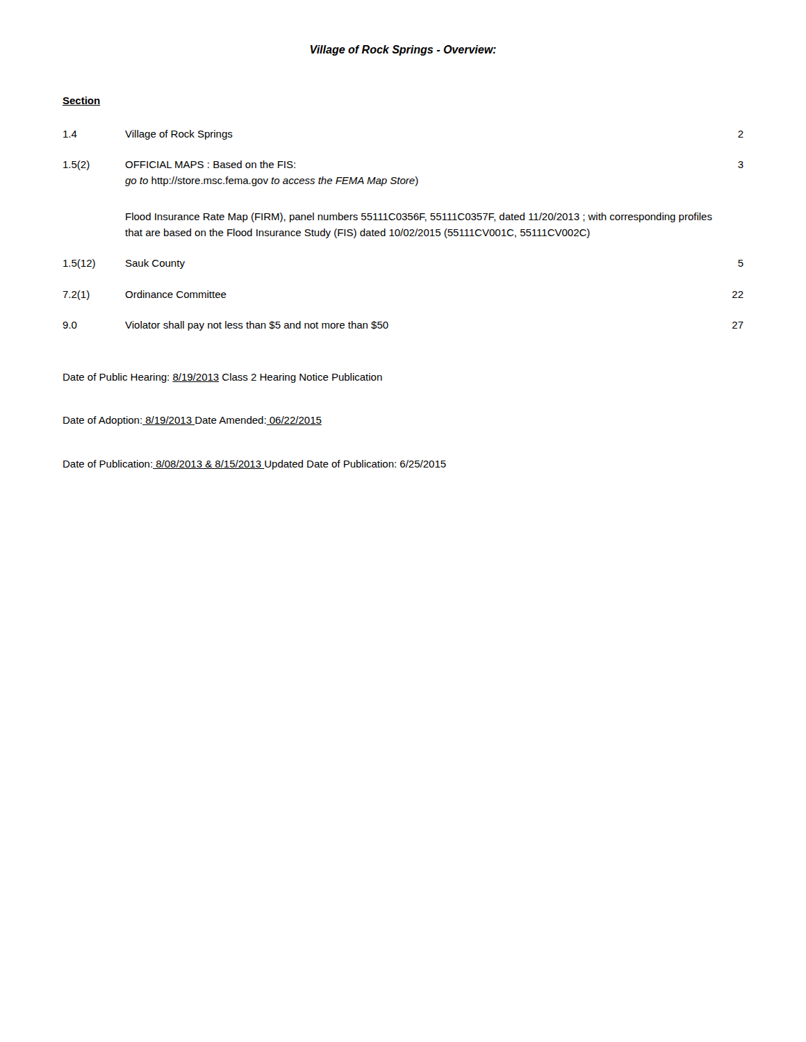Village of Rock Springs - Overview:
Section
| 1.4 | Village of Rock Springs | 2 |
| 1.5(2) | OFFICIAL MAPS : Based on the FIS: go to http://store.msc.fema.gov to access the FEMA Map Store ) Flood Insurance Rate Map (FIRM), panel numbers 55111C0356F, 55111C0357F, dated 11/20/2013 ; with corresponding profiles that are based on the Flood Insurance Study (FIS) dated 10/02/2015 (55111CV001C, 55111CV002C) | 3 |
| 1.5(12) | Sauk County | 5 |
| 7.2(1) | Ordinance Committee | 22 |
| 9.0 | Violator shall pay not less than $5 and not more than $50 | 27 |
Date of Public Hearing: 8/19/2013 Class 2 Hearing Notice Publication
Date of Adoption: 8/19/2013 Date Amended: 06/22/2015
Date of Publication: 8/08/2013 & 8/15/2013 Updated Date of Publication: 6/25/2015